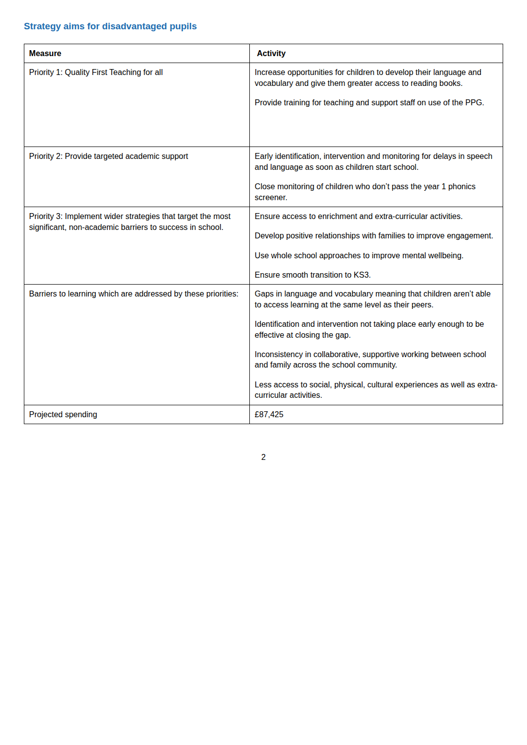Strategy aims for disadvantaged pupils
| Measure | Activity |
| --- | --- |
| Priority 1: Quality First Teaching for all | Increase opportunities for children to develop their language and vocabulary and give them greater access to reading books. Provide training for teaching and support staff on use of the PPG. |
| Priority 2: Provide targeted academic support | Early identification, intervention and monitoring for delays in speech and language as soon as children start school. Close monitoring of children who don’t pass the year 1 phonics screener. |
| Priority 3: Implement wider strategies that target the most significant, non-academic barriers to success in school. | Ensure access to enrichment and extra-curricular activities. Develop positive relationships with families to improve engagement. Use whole school approaches to improve mental wellbeing. Ensure smooth transition to KS3. |
| Barriers to learning which are addressed by these priorities: | Gaps in language and vocabulary meaning that children aren’t able to access learning at the same level as their peers. Identification and intervention not taking place early enough to be effective at closing the gap. Inconsistency in collaborative, supportive working between school and family across the school community. Less access to social, physical, cultural experiences as well as extra-curricular activities. |
| Projected spending | £87,425 |
2